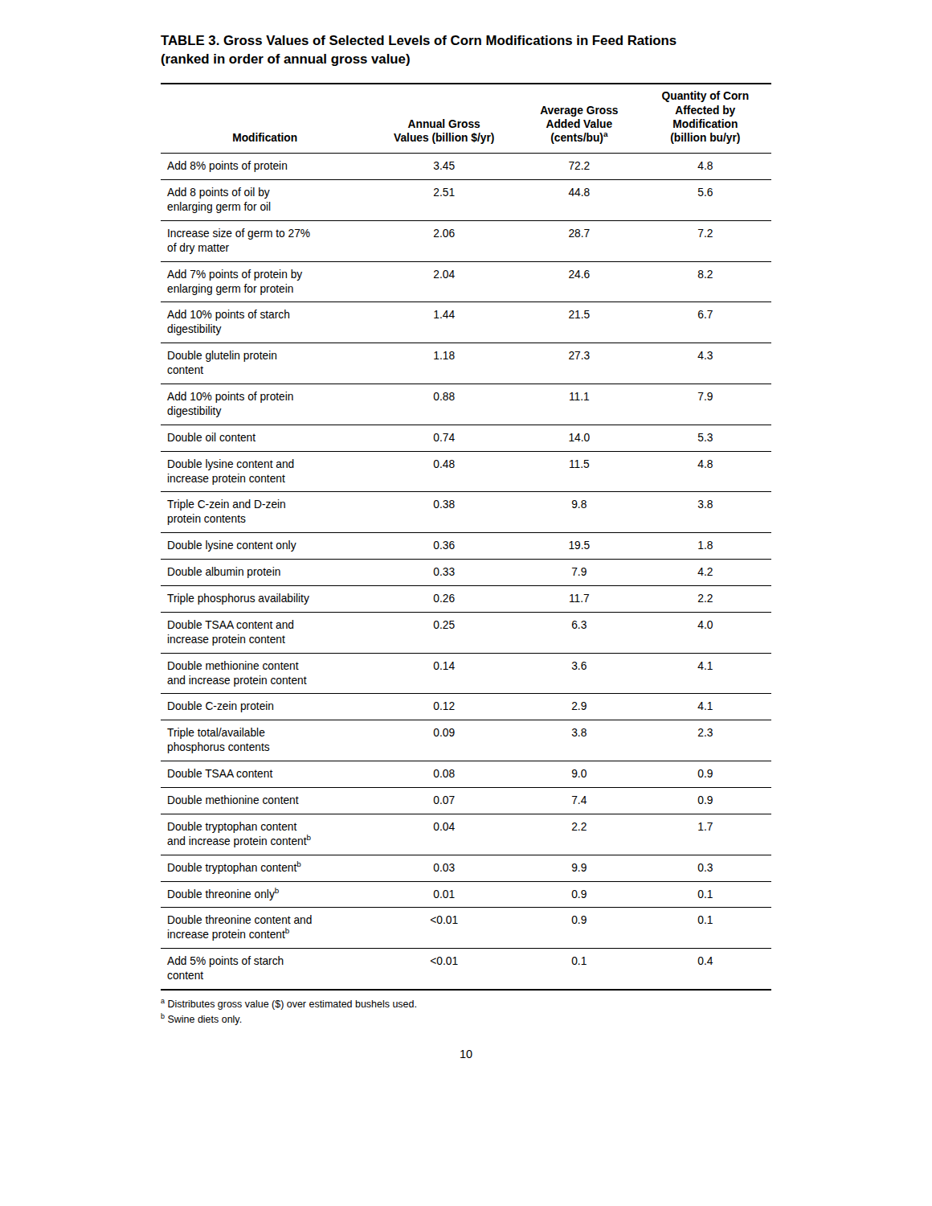TABLE 3. Gross Values of Selected Levels of Corn Modifications in Feed Rations
(ranked in order of annual gross value)
| Modification | Annual Gross Values (billion $/yr) | Average Gross Added Value (cents/bu) a | Quantity of Corn Affected by Modification (billion bu/yr) |
| --- | --- | --- | --- |
| Add 8% points of protein | 3.45 | 72.2 | 4.8 |
| Add 8 points of oil by enlarging germ for oil | 2.51 | 44.8 | 5.6 |
| Increase size of germ to 27% of dry matter | 2.06 | 28.7 | 7.2 |
| Add 7% points of protein by enlarging germ for protein | 2.04 | 24.6 | 8.2 |
| Add 10% points of starch digestibility | 1.44 | 21.5 | 6.7 |
| Double glutelin protein content | 1.18 | 27.3 | 4.3 |
| Add 10% points of protein digestibility | 0.88 | 11.1 | 7.9 |
| Double oil content | 0.74 | 14.0 | 5.3 |
| Double lysine content and increase protein content | 0.48 | 11.5 | 4.8 |
| Triple C-zein and D-zein protein contents | 0.38 | 9.8 | 3.8 |
| Double lysine content only | 0.36 | 19.5 | 1.8 |
| Double albumin protein | 0.33 | 7.9 | 4.2 |
| Triple phosphorus availability | 0.26 | 11.7 | 2.2 |
| Double TSAA content and increase protein content | 0.25 | 6.3 | 4.0 |
| Double methionine content and increase protein content | 0.14 | 3.6 | 4.1 |
| Double C-zein protein | 0.12 | 2.9 | 4.1 |
| Triple total/available phosphorus contents | 0.09 | 3.8 | 2.3 |
| Double TSAA content | 0.08 | 9.0 | 0.9 |
| Double methionine content | 0.07 | 7.4 | 0.9 |
| Double tryptophan content and increase protein content b | 0.04 | 2.2 | 1.7 |
| Double tryptophan content b | 0.03 | 9.9 | 0.3 |
| Double threonine only b | 0.01 | 0.9 | 0.1 |
| Double threonine content and increase protein content b | <0.01 | 0.9 | 0.1 |
| Add 5% points of starch content | <0.01 | 0.1 | 0.4 |
a Distributes gross value ($) over estimated bushels used.
b Swine diets only.
10